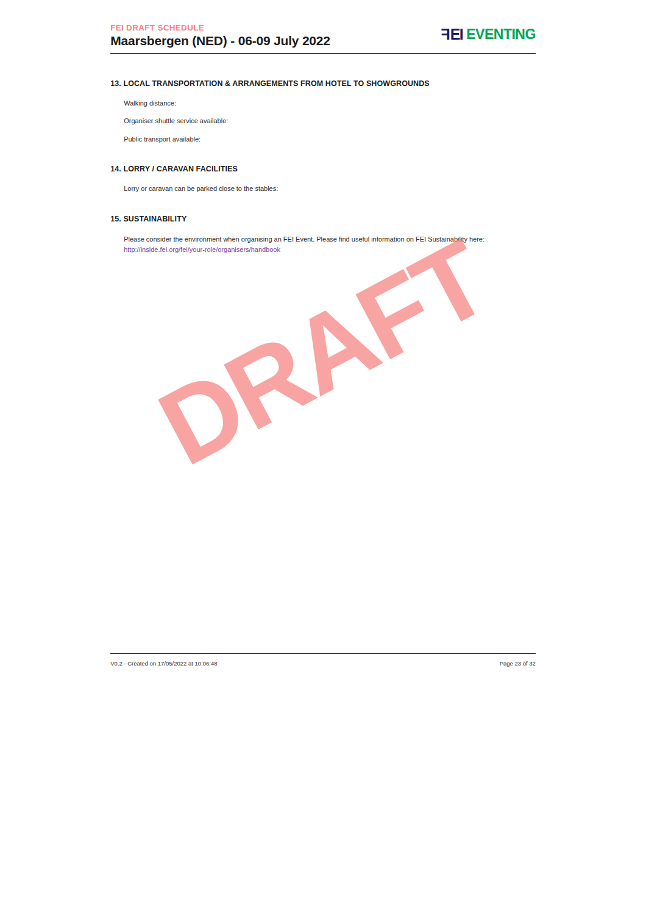FEI DRAFT SCHEDULE
Maarsbergen (NED) - 06-09 July 2022
FEI
EVENTING
DRAFT
13. LOCAL TRANSPORTATION & ARRANGEMENTS FROM HOTEL TO SHOWGROUNDS
Walking distance:
Organiser shuttle service available:
Public transport available:
14. LORRY / CARAVAN FACILITIES
Lorry or caravan can be parked close to the stables:
15. SUSTAINABILITY
Please consider the environment when organising an FEI Event. Please find useful information on FEI Sustainability here:
http://inside.fei.org/fei/your-role/organisers/handbook
V0.2 - Created on 17/05/2022 at 10:06:48
Page 23 of 32